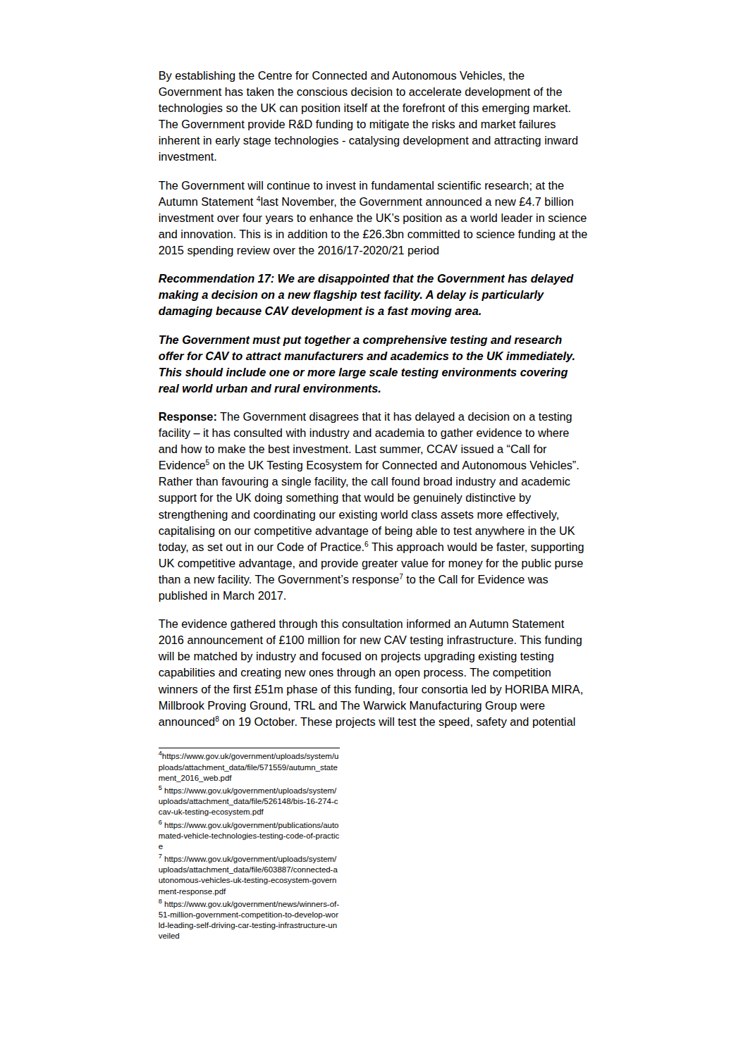By establishing the Centre for Connected and Autonomous Vehicles, the Government has taken the conscious decision to accelerate development of the technologies so the UK can position itself at the forefront of this emerging market. The Government provide R&D funding to mitigate the risks and market failures inherent in early stage technologies - catalysing development and attracting inward investment.
The Government will continue to invest in fundamental scientific research; at the Autumn Statement 4last November, the Government announced a new £4.7 billion investment over four years to enhance the UK’s position as a world leader in science and innovation. This is in addition to the £26.3bn committed to science funding at the 2015 spending review over the 2016/17-2020/21 period
Recommendation 17: We are disappointed that the Government has delayed making a decision on a new flagship test facility. A delay is particularly damaging because CAV development is a fast moving area.
The Government must put together a comprehensive testing and research offer for CAV to attract manufacturers and academics to the UK immediately. This should include one or more large scale testing environments covering real world urban and rural environments.
Response: The Government disagrees that it has delayed a decision on a testing facility – it has consulted with industry and academia to gather evidence to where and how to make the best investment. Last summer, CCAV issued a “Call for Evidence5 on the UK Testing Ecosystem for Connected and Autonomous Vehicles”. Rather than favouring a single facility, the call found broad industry and academic support for the UK doing something that would be genuinely distinctive by strengthening and coordinating our existing world class assets more effectively, capitalising on our competitive advantage of being able to test anywhere in the UK today, as set out in our Code of Practice.6 This approach would be faster, supporting UK competitive advantage, and provide greater value for money for the public purse than a new facility. The Government’s response7 to the Call for Evidence was published in March 2017.
The evidence gathered through this consultation informed an Autumn Statement 2016 announcement of £100 million for new CAV testing infrastructure. This funding will be matched by industry and focused on projects upgrading existing testing capabilities and creating new ones through an open process. The competition winners of the first £51m phase of this funding, four consortia led by HORIBA MIRA, Millbrook Proving Ground, TRL and The Warwick Manufacturing Group were announced8 on 19 October. These projects will test the speed, safety and potential
4https://www.gov.uk/government/uploads/system/uploads/attachment_data/file/571559/autumn_statement_2016_web.pdf
5 https://www.gov.uk/government/uploads/system/uploads/attachment_data/file/526148/bis-16-274-ccav-uk-testing-ecosystem.pdf
6 https://www.gov.uk/government/publications/automated-vehicle-technologies-testing-code-of-practice
7 https://www.gov.uk/government/uploads/system/uploads/attachment_data/file/603887/connected-autonomous-vehicles-uk-testing-ecosystem-government-response.pdf
8 https://www.gov.uk/government/news/winners-of-51-million-government-competition-to-develop-world-leading-self-driving-car-testing-infrastructure-unveiled